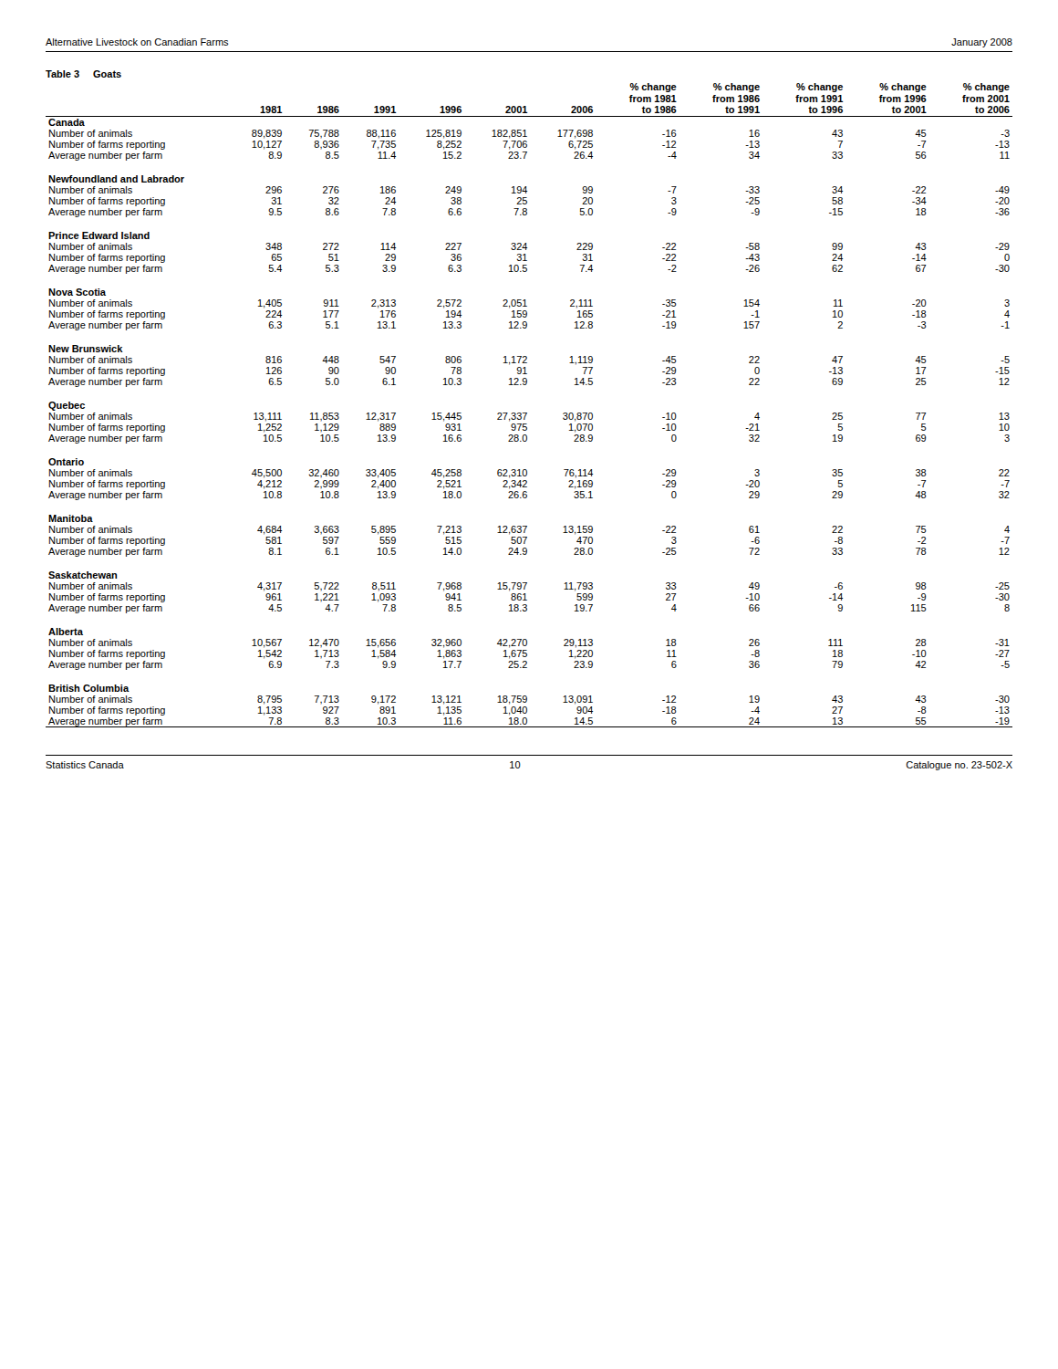Alternative Livestock on Canadian Farms
January 2008
Table 3 Goats
| | | | | | | | % change | % change | % change | % change | % change |
| --- | --- | --- | --- | --- | --- | --- | --- | --- | --- | --- | --- |
| | | | | | | | from 1981 | from 1986 | from 1991 | from 1996 | from 2001 |
| | 1981 | 1986 | 1991 | 1996 | 2001 | 2006 | to 1986 | to 1991 | to 1996 | to 2001 | to 2006 |
| Canada | | | | | | | | | | | |
| Number of animals | 89,839 | 75,788 | 88,116 | 125,819 | 182,851 | 177,698 | -16 | 16 | 43 | 45 | -3 |
| Number of farms reporting | 10,127 | 8,936 | 7,735 | 8,252 | 7,706 | 6,725 | -12 | -13 | 7 | -7 | -13 |
| Average number per farm | 8.9 | 8.5 | 11.4 | 15.2 | 23.7 | 26.4 | -4 | 34 | 33 | 56 | 11 |
| Newfoundland and Labrador | | | | | | | | | | | |
| Number of animals | 296 | 276 | 186 | 249 | 194 | 99 | -7 | -33 | 34 | -22 | -49 |
| Number of farms reporting | 31 | 32 | 24 | 38 | 25 | 20 | 3 | -25 | 58 | -34 | -20 |
| Average number per farm | 9.5 | 8.6 | 7.8 | 6.6 | 7.8 | 5.0 | -9 | -9 | -15 | 18 | -36 |
| Prince Edward Island | | | | | | | | | | | |
| Number of animals | 348 | 272 | 114 | 227 | 324 | 229 | -22 | -58 | 99 | 43 | -29 |
| Number of farms reporting | 65 | 51 | 29 | 36 | 31 | 31 | -22 | -43 | 24 | -14 | 0 |
| Average number per farm | 5.4 | 5.3 | 3.9 | 6.3 | 10.5 | 7.4 | -2 | -26 | 62 | 67 | -30 |
| Nova Scotia | | | | | | | | | | | |
| Number of animals | 1,405 | 911 | 2,313 | 2,572 | 2,051 | 2,111 | -35 | 154 | 11 | -20 | 3 |
| Number of farms reporting | 224 | 177 | 176 | 194 | 159 | 165 | -21 | -1 | 10 | -18 | 4 |
| Average number per farm | 6.3 | 5.1 | 13.1 | 13.3 | 12.9 | 12.8 | -19 | 157 | 2 | -3 | -1 |
| New Brunswick | | | | | | | | | | | |
| Number of animals | 816 | 448 | 547 | 806 | 1,172 | 1,119 | -45 | 22 | 47 | 45 | -5 |
| Number of farms reporting | 126 | 90 | 90 | 78 | 91 | 77 | -29 | 0 | -13 | 17 | -15 |
| Average number per farm | 6.5 | 5.0 | 6.1 | 10.3 | 12.9 | 14.5 | -23 | 22 | 69 | 25 | 12 |
| Quebec | | | | | | | | | | | |
| Number of animals | 13,111 | 11,853 | 12,317 | 15,445 | 27,337 | 30,870 | -10 | 4 | 25 | 77 | 13 |
| Number of farms reporting | 1,252 | 1,129 | 889 | 931 | 975 | 1,070 | -10 | -21 | 5 | 5 | 10 |
| Average number per farm | 10.5 | 10.5 | 13.9 | 16.6 | 28.0 | 28.9 | 0 | 32 | 19 | 69 | 3 |
| Ontario | | | | | | | | | | | |
| Number of animals | 45,500 | 32,460 | 33,405 | 45,258 | 62,310 | 76,114 | -29 | 3 | 35 | 38 | 22 |
| Number of farms reporting | 4,212 | 2,999 | 2,400 | 2,521 | 2,342 | 2,169 | -29 | -20 | 5 | -7 | -7 |
| Average number per farm | 10.8 | 10.8 | 13.9 | 18.0 | 26.6 | 35.1 | 0 | 29 | 29 | 48 | 32 |
| Manitoba | | | | | | | | | | | |
| Number of animals | 4,684 | 3,663 | 5,895 | 7,213 | 12,637 | 13,159 | -22 | 61 | 22 | 75 | 4 |
| Number of farms reporting | 581 | 597 | 559 | 515 | 507 | 470 | 3 | -6 | -8 | -2 | -7 |
| Average number per farm | 8.1 | 6.1 | 10.5 | 14.0 | 24.9 | 28.0 | -25 | 72 | 33 | 78 | 12 |
| Saskatchewan | | | | | | | | | | | |
| Number of animals | 4,317 | 5,722 | 8,511 | 7,968 | 15,797 | 11,793 | 33 | 49 | -6 | 98 | -25 |
| Number of farms reporting | 961 | 1,221 | 1,093 | 941 | 861 | 599 | 27 | -10 | -14 | -9 | -30 |
| Average number per farm | 4.5 | 4.7 | 7.8 | 8.5 | 18.3 | 19.7 | 4 | 66 | 9 | 115 | 8 |
| Alberta | | | | | | | | | | | |
| Number of animals | 10,567 | 12,470 | 15,656 | 32,960 | 42,270 | 29,113 | 18 | 26 | 111 | 28 | -31 |
| Number of farms reporting | 1,542 | 1,713 | 1,584 | 1,863 | 1,675 | 1,220 | 11 | -8 | 18 | -10 | -27 |
| Average number per farm | 6.9 | 7.3 | 9.9 | 17.7 | 25.2 | 23.9 | 6 | 36 | 79 | 42 | -5 |
| British Columbia | | | | | | | | | | | |
| Number of animals | 8,795 | 7,713 | 9,172 | 13,121 | 18,759 | 13,091 | -12 | 19 | 43 | 43 | -30 |
| Number of farms reporting | 1,133 | 927 | 891 | 1,135 | 1,040 | 904 | -18 | -4 | 27 | -8 | -13 |
| Average number per farm | 7.8 | 8.3 | 10.3 | 11.6 | 18.0 | 14.5 | 6 | 24 | 13 | 55 | -19 |
Statistics Canada
10
Catalogue no. 23-502-X